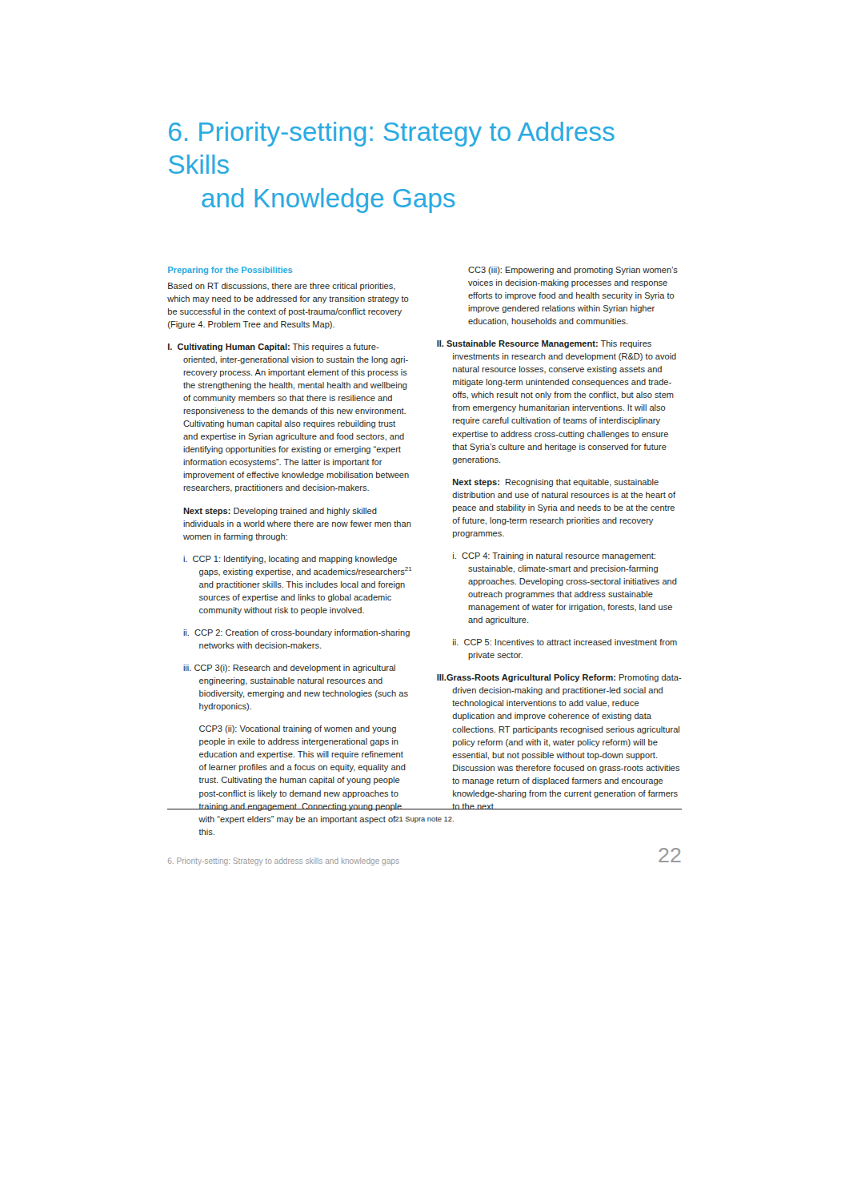6. Priority-setting: Strategy to Address Skillsand Knowledge Gaps
Preparing for the Possibilities
Based on RT discussions, there are three critical priorities, which may need to be addressed for any transition strategy to be successful in the context of post-trauma/conflict recovery (Figure 4. Problem Tree and Results Map).
I. Cultivating Human Capital: This requires a future-oriented, inter-generational vision to sustain the long agri-recovery process. An important element of this process is the strengthening the health, mental health and wellbeing of community members so that there is resilience and responsiveness to the demands of this new environment. Cultivating human capital also requires rebuilding trust and expertise in Syrian agriculture and food sectors, and identifying opportunities for existing or emerging “expert information ecosystems”. The latter is important for improvement of effective knowledge mobilisation between researchers, practitioners and decision-makers.
Next steps: Developing trained and highly skilled individuals in a world where there are now fewer men than women in farming through:
i. CCP 1: Identifying, locating and mapping knowledge gaps, existing expertise, and academics/researchers21 and practitioner skills. This includes local and foreign sources of expertise and links to global academic community without risk to people involved.
ii. CCP 2: Creation of cross-boundary information-sharing networks with decision-makers.
iii. CCP 3(i): Research and development in agricultural engineering, sustainable natural resources and biodiversity, emerging and new technologies (such as hydroponics).
CCP3 (ii): Vocational training of women and young people in exile to address intergenerational gaps in education and expertise. This will require refinement of learner profiles and a focus on equity, equality and trust. Cultivating the human capital of young people post-conflict is likely to demand new approaches to training and engagement. Connecting young people with “expert elders” may be an important aspect of this.
CC3 (iii): Empowering and promoting Syrian women’s voices in decision-making processes and response efforts to improve food and health security in Syria to improve gendered relations within Syrian higher education, households and communities.
II. Sustainable Resource Management: This requires investments in research and development (R&D) to avoid natural resource losses, conserve existing assets and mitigate long-term unintended consequences and trade-offs, which result not only from the conflict, but also stem from emergency humanitarian interventions. It will also require careful cultivation of teams of interdisciplinary expertise to address cross-cutting challenges to ensure that Syria’s culture and heritage is conserved for future generations.
Next steps: Recognising that equitable, sustainable distribution and use of natural resources is at the heart of peace and stability in Syria and needs to be at the centre of future, long-term research priorities and recovery programmes.
i. CCP 4: Training in natural resource management: sustainable, climate-smart and precision-farming approaches. Developing cross-sectoral initiatives and outreach programmes that address sustainable management of water for irrigation, forests, land use and agriculture.
ii. CCP 5: Incentives to attract increased investment from private sector.
III.Grass-Roots Agricultural Policy Reform: Promoting data-driven decision-making and practitioner-led social and technological interventions to add value, reduce duplication and improve coherence of existing data collections. RT participants recognised serious agricultural policy reform (and with it, water policy reform) will be essential, but not possible without top-down support. Discussion was therefore focused on grass-roots activities to manage return of displaced farmers and encourage knowledge-sharing from the current generation of farmers to the next.
21 Supra note 12.
6. Priority-setting: Strategy to address skills and knowledge gaps
22